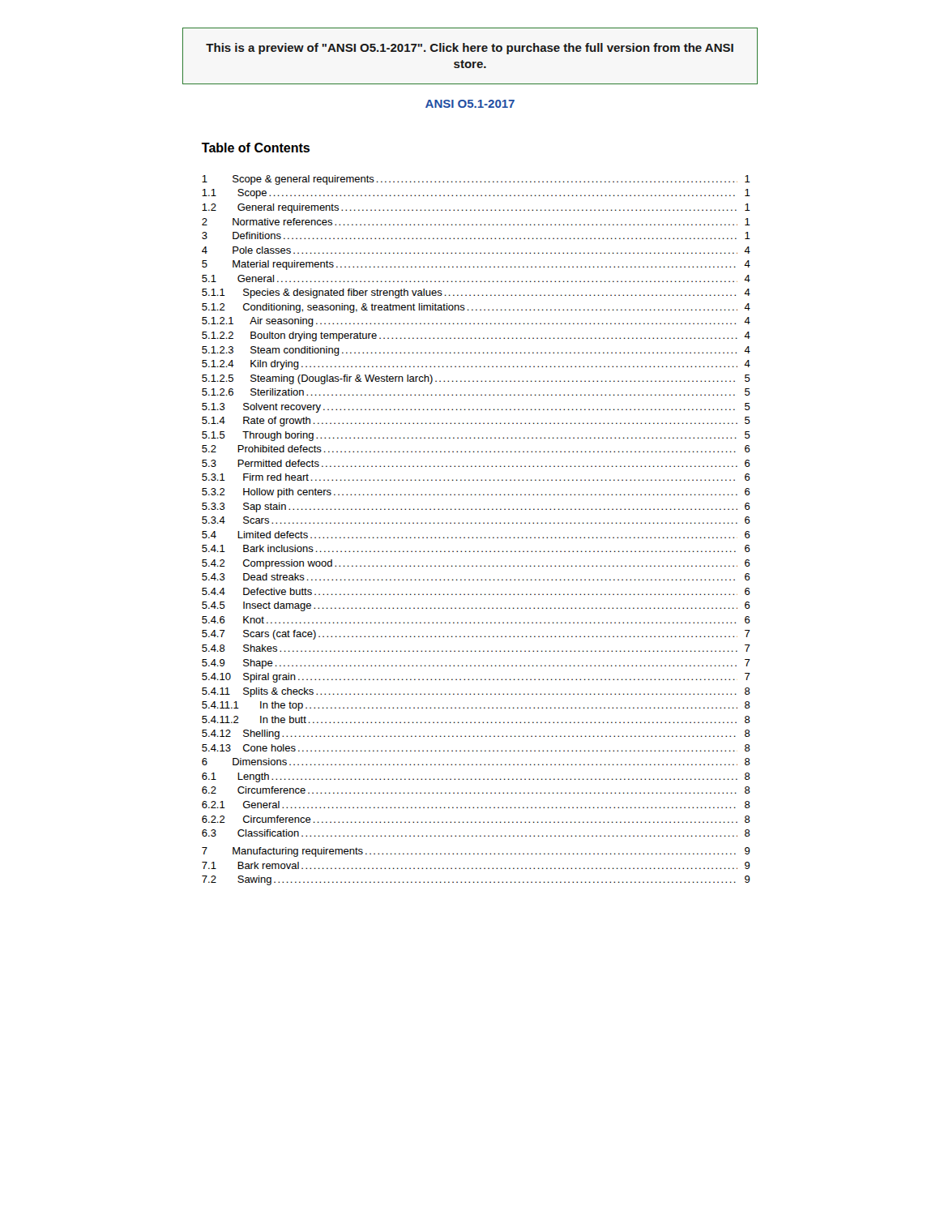This is a preview of "ANSI O5.1-2017". Click here to purchase the full version from the ANSI store.
ANSI O5.1-2017
Table of Contents
1 Scope & general requirements........................................................................................................................... 1
1.1 Scope................................................................................................................................................. 1
1.2 General requirements..................................................................................................................... 1
2 Normative references..................................................................................................................................... 1
3 Definitions..................................................................................................................................................... 1
4 Pole classes................................................................................................................................................. 4
5 Material requirements.................................................................................................................................... 4
5.1 General............................................................................................................................................. 4
5.1.1 Species & designated fiber strength values........................................................................... 4
5.1.2 Conditioning, seasoning, & treatment limitations..................................................................... 4
5.1.2.1 Air seasoning............................................................................................................. 4
5.1.2.2 Boulton drying temperature............................................................................................. 4
5.1.2.3 Steam conditioning..................................................................................................... 4
5.1.2.4 Kiln drying................................................................................................................. 4
5.1.2.5 Steaming (Douglas-fir & Western larch)............................................................................. 5
5.1.2.6 Sterilization............................................................................................................... 5
5.1.3 Solvent recovery..................................................................................................................... 5
5.1.4 Rate of growth......................................................................................................................... 5
5.1.5 Through boring....................................................................................................................... 5
5.2 Prohibited defects........................................................................................................................... 6
5.3 Permitted defects............................................................................................................................ 6
5.3.1 Firm red heart.......................................................................................................................... 6
5.3.2 Hollow pith centers................................................................................................................. 6
5.3.3 Sap stain................................................................................................................................. 6
5.3.4 Scars....................................................................................................................................... 6
5.4 Limited defects................................................................................................................................ 6
5.4.1 Bark inclusions....................................................................................................................... 6
5.4.2 Compression wood................................................................................................................. 6
5.4.3 Dead streaks........................................................................................................................... 6
5.4.4 Defective butts....................................................................................................................... 6
5.4.5 Insect damage......................................................................................................................... 6
5.4.6 Knot.......................................................................................................................................... 6
5.4.7 Scars (cat face)....................................................................................................................... 7
5.4.8 Shakes.................................................................................................................................... 7
5.4.9 Shape...................................................................................................................................... 7
5.4.10 Spiral grain............................................................................................................................. 7
5.4.11 Splits & checks....................................................................................................................... 8
5.4.11.1 In the top................................................................................................................. 8
5.4.11.2 In the butt................................................................................................................. 8
5.4.12 Shelling................................................................................................................................... 8
5.4.13 Cone holes............................................................................................................................. 8
6 Dimensions................................................................................................................................................... 8
6.1 Length............................................................................................................................................... 8
6.2 Circumference................................................................................................................................ 8
6.2.1 General................................................................................................................................... 8
6.2.2 Circumference......................................................................................................................... 8
6.3 Classification.................................................................................................................................. 8
7 Manufacturing requirements............................................................................................................................. 9
7.1 Bark removal.................................................................................................................................. 9
7.2 Sawing.............................................................................................................................................. 9